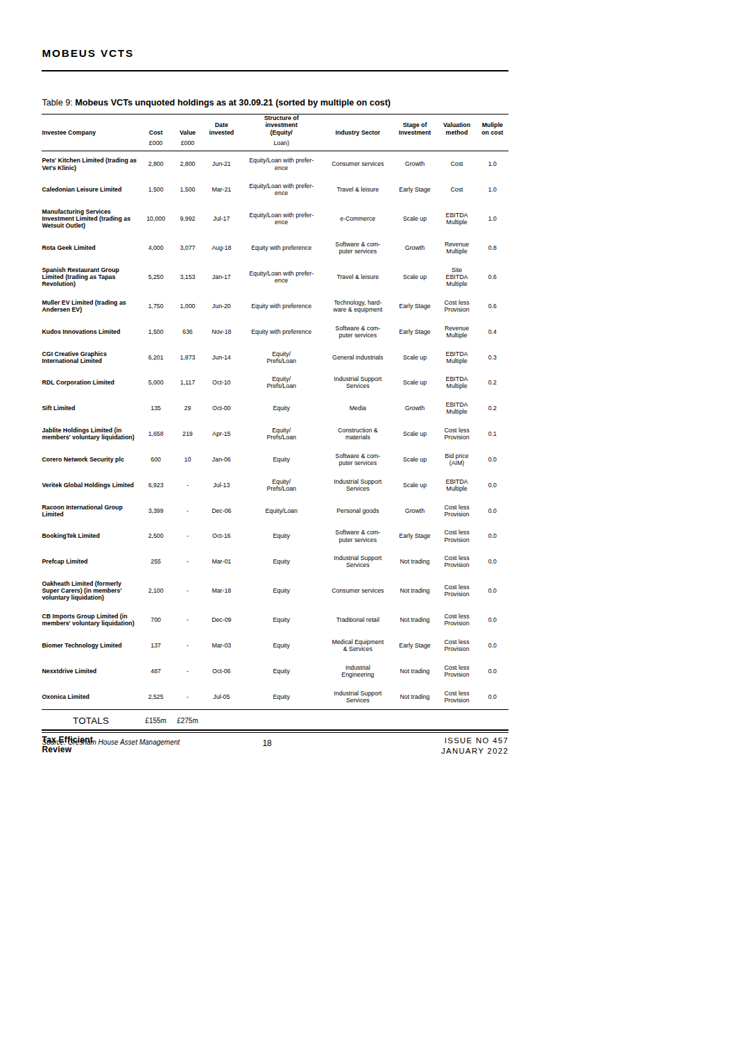MOBEUS VCTS
Table 9: Mobeus VCTs unquoted holdings as at 30.09.21 (sorted by multiple on cost)
| Investee Company | Cost | Value | Date invested | Structure of investment (Equity/ | Industry Sector | Stage of Investment | Valuation method | Muliple on cost |
| --- | --- | --- | --- | --- | --- | --- | --- | --- |
| | £000 | £000 | | Loan) | | | | |
| Pets' Kitchen Limited (trading as Vet's Klinic) | 2,800 | 2,800 | Jun-21 | Equity/Loan with prefer- ence | Consumer services | Growth | Cost | 1.0 |
| Caledonian Leisure Limited | 1,500 | 1,500 | Mar-21 | Equity/Loan with prefer- ence | Travel & leisure | Early Stage | Cost | 1.0 |
| Manufacturing Services Investment Limited (trading as Wetsuit Outlet) | 10,000 | 9,992 | Jul-17 | Equity/Loan with prefer- ence | e-Commerce | Scale up | EBITDA Multiple | 1.0 |
| Rota Geek Limited | 4,000 | 3,077 | Aug-18 | Equity with preference | Software & com- puter services | Growth | Revenue Multiple | 0.8 |
| Spanish Restaurant Group Limited (trading as Tapas Revolution) | 5,250 | 3,153 | Jan-17 | Equity/Loan with prefer- ence | Travel & leisure | Scale up | Site EBITDA Multiple | 0.6 |
| Muller EV Limited (trading as Andersen EV) | 1,750 | 1,000 | Jun-20 | Equity with preference | Technology, hard- ware & equipment | Early Stage | Cost less Provision | 0.6 |
| Kudos Innovations Limited | 1,500 | 636 | Nov-18 | Equity with preference | Software & com- puter services | Early Stage | Revenue Multiple | 0.4 |
| CGI Creative Graphics International Limited | 6,201 | 1,873 | Jun-14 | Equity/ Prefs/Loan | General industrials | Scale up | EBITDA Multiple | 0.3 |
| RDL Corporation Limited | 5,000 | 1,117 | Oct-10 | Equity/ Prefs/Loan | Industrial Support Services | Scale up | EBITDA Multiple | 0.2 |
| Sift Limited | 135 | 29 | Oct-00 | Equity | Media | Growth | EBITDA Multiple | 0.2 |
| Jablite Holdings Limited (in members' voluntary liquidation) | 1,658 | 219 | Apr-15 | Equity/ Prefs/Loan | Construction & materials | Scale up | Cost less Provision | 0.1 |
| Corero Network Security plc | 600 | 10 | Jan-06 | Equity | Software & com- puter services | Scale up | Bid price (AIM) | 0.0 |
| Veritek Global Holdings Limited | 6,923 | - | Jul-13 | Equity/ Prefs/Loan | Industrial Support Services | Scale up | EBITDA Multiple | 0.0 |
| Racoon International Group Limited | 3,399 | - | Dec-06 | Equity/Loan | Personal goods | Growth | Cost less Provision | 0.0 |
| BookingTek Limited | 2,500 | - | Oct-16 | Equity | Software & com- puter services | Early Stage | Cost less Provision | 0.0 |
| Prefcap Limited | 255 | - | Mar-01 | Equity | Industrial Support Services | Not trading | Cost less Provision | 0.0 |
| Oakheath Limited (formerly Super Carers) (in members' voluntary liquidation) | 2,100 | - | Mar-18 | Equity | Consumer services | Not trading | Cost less Provision | 0.0 |
| CB Imports Group Limited (in members' voluntary liquidation) | 700 | - | Dec-09 | Equity | Traditional retail | Not trading | Cost less Provision | 0.0 |
| Biomer Technology Limited | 137 | - | Mar-03 | Equity | Medical Equipment & Services | Early Stage | Cost less Provision | 0.0 |
| Nexxtdrive Limited | 487 | - | Oct-06 | Equity | Industrial Engineering | Not trading | Cost less Provision | 0.0 |
| Oxonica Limited | 2,525 | - | Jul-05 | Equity | Industrial Support Services | Not trading | Cost less Provision | 0.0 |
| TOTALS | £155m | £275m | | | | | | |
Source: Gresham House Asset Management
Tax Efficient
Review
18
ISSUE NO 457
JANUARY 2022